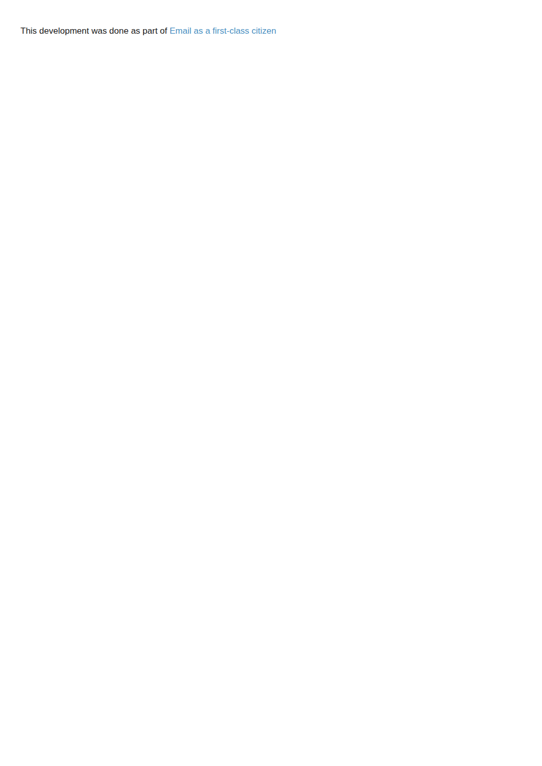This development was done as part of Email as a first-class citizen